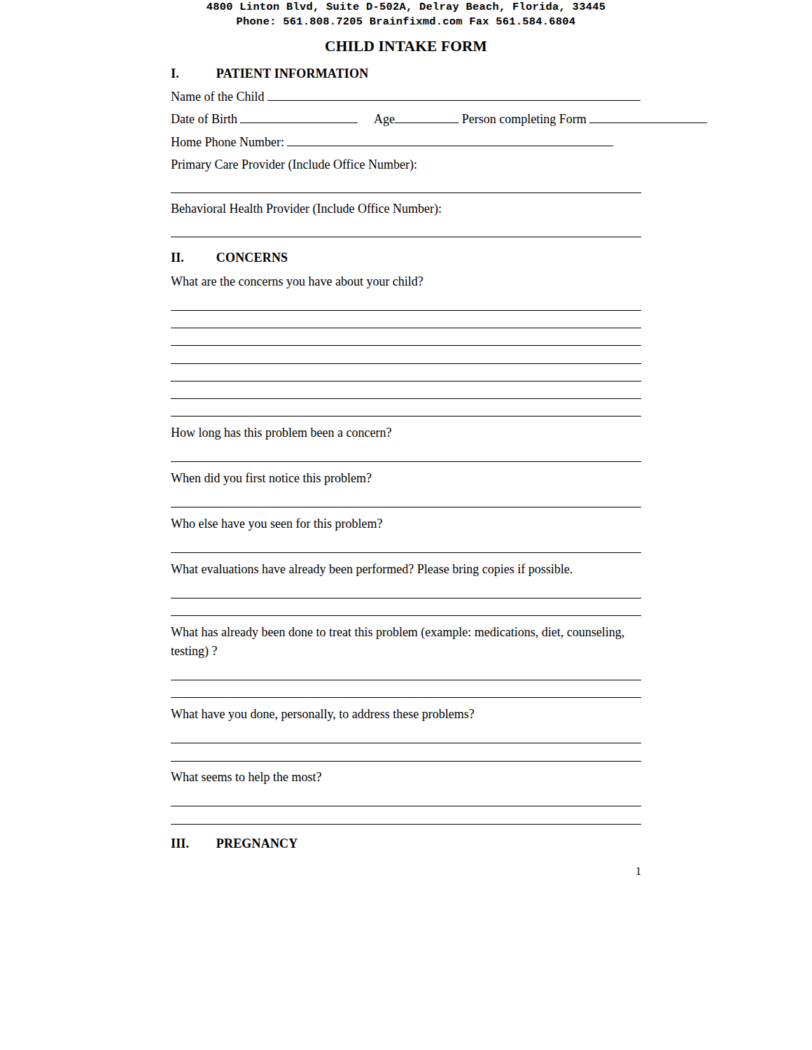4800 Linton Blvd, Suite D-502A, Delray Beach, Florida, 33445
Phone: 561.808.7205 Brainfixmd.com Fax 561.584.6804
CHILD INTAKE FORM
I. PATIENT INFORMATION
Name of the Child
Date of Birth Age Person completing Form
Home Phone Number:
Primary Care Provider (Include Office Number):
Behavioral Health Provider (Include Office Number):
II. CONCERNS
What are the concerns you have about your child?
How long has this problem been a concern?
When did you first notice this problem?
Who else have you seen for this problem?
What evaluations have already been performed? Please bring copies if possible.
What has already been done to treat this problem (example: medications, diet, counseling, testing) ?
What have you done, personally, to address these problems?
What seems to help the most?
III. PREGNANCY
1